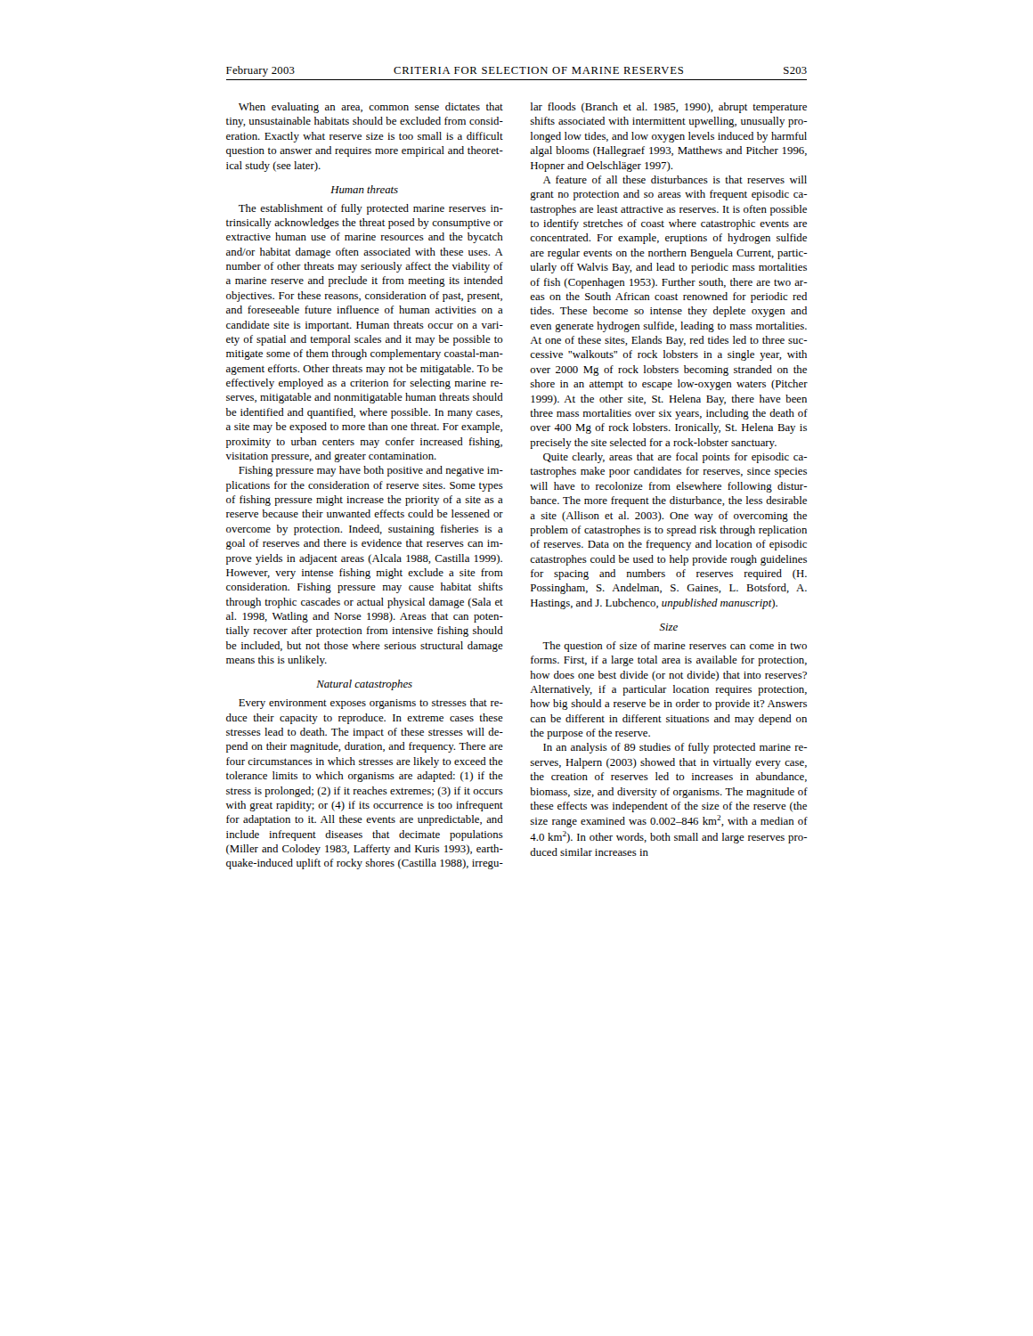February 2003 Criteria for Selection of Marine Reserves S203
When evaluating an area, common sense dictates that tiny, unsustainable habitats should be excluded from consideration. Exactly what reserve size is too small is a difficult question to answer and requires more empirical and theoretical study (see later).
Human threats
The establishment of fully protected marine reserves intrinsically acknowledges the threat posed by consumptive or extractive human use of marine resources and the bycatch and/or habitat damage often associated with these uses. A number of other threats may seriously affect the viability of a marine reserve and preclude it from meeting its intended objectives. For these reasons, consideration of past, present, and foreseeable future influence of human activities on a candidate site is important. Human threats occur on a variety of spatial and temporal scales and it may be possible to mitigate some of them through complementary coastal-management efforts. Other threats may not be mitigatable. To be effectively employed as a criterion for selecting marine reserves, mitigatable and nonmitigatable human threats should be identified and quantified, where possible. In many cases, a site may be exposed to more than one threat. For example, proximity to urban centers may confer increased fishing, visitation pressure, and greater contamination.
Fishing pressure may have both positive and negative implications for the consideration of reserve sites. Some types of fishing pressure might increase the priority of a site as a reserve because their unwanted effects could be lessened or overcome by protection. Indeed, sustaining fisheries is a goal of reserves and there is evidence that reserves can improve yields in adjacent areas (Alcala 1988, Castilla 1999). However, very intense fishing might exclude a site from consideration. Fishing pressure may cause habitat shifts through trophic cascades or actual physical damage (Sala et al. 1998, Watling and Norse 1998). Areas that can potentially recover after protection from intensive fishing should be included, but not those where serious structural damage means this is unlikely.
Natural catastrophes
Every environment exposes organisms to stresses that reduce their capacity to reproduce. In extreme cases these stresses lead to death. The impact of these stresses will depend on their magnitude, duration, and frequency. There are four circumstances in which stresses are likely to exceed the tolerance limits to which organisms are adapted: (1) if the stress is prolonged; (2) if it reaches extremes; (3) if it occurs with great rapidity; or (4) if its occurrence is too infrequent for adaptation to it. All these events are unpredictable, and include infrequent diseases that decimate populations (Miller and Colodey 1983, Lafferty and Kuris 1993), earthquake-induced uplift of rocky shores (Castilla 1988), irregular floods (Branch et al. 1985, 1990), abrupt temperature shifts associated with intermittent upwelling, unusually prolonged low tides, and low oxygen levels induced by harmful algal blooms (Hallegraef 1993, Matthews and Pitcher 1996, Hopner and Oelschläger 1997).
A feature of all these disturbances is that reserves will grant no protection and so areas with frequent episodic catastrophes are least attractive as reserves. It is often possible to identify stretches of coast where catastrophic events are concentrated. For example, eruptions of hydrogen sulfide are regular events on the northern Benguela Current, particularly off Walvis Bay, and lead to periodic mass mortalities of fish (Copenhagen 1953). Further south, there are two areas on the South African coast renowned for periodic red tides. These become so intense they deplete oxygen and even generate hydrogen sulfide, leading to mass mortalities. At one of these sites, Elands Bay, red tides led to three successive ''walkouts'' of rock lobsters in a single year, with over 2000 Mg of rock lobsters becoming stranded on the shore in an attempt to escape low-oxygen waters (Pitcher 1999). At the other site, St. Helena Bay, there have been three mass mortalities over six years, including the death of over 400 Mg of rock lobsters. Ironically, St. Helena Bay is precisely the site selected for a rock-lobster sanctuary.
Quite clearly, areas that are focal points for episodic catastrophes make poor candidates for reserves, since species will have to recolonize from elsewhere following disturbance. The more frequent the disturbance, the less desirable a site (Allison et al. 2003). One way of overcoming the problem of catastrophes is to spread risk through replication of reserves. Data on the frequency and location of episodic catastrophes could be used to help provide rough guidelines for spacing and numbers of reserves required (H. Possingham, S. Andelman, S. Gaines, L. Botsford, A. Hastings, and J. Lubchenco, unpublished manuscript).
Size
The question of size of marine reserves can come in two forms. First, if a large total area is available for protection, how does one best divide (or not divide) that into reserves? Alternatively, if a particular location requires protection, how big should a reserve be in order to provide it? Answers can be different in different situations and may depend on the purpose of the reserve.
In an analysis of 89 studies of fully protected marine reserves, Halpern (2003) showed that in virtually every case, the creation of reserves led to increases in abundance, biomass, size, and diversity of organisms. The magnitude of these effects was independent of the size of the reserve (the size range examined was 0.002–846 km2, with a median of 4.0 km2). In other words, both small and large reserves produced similar increases in